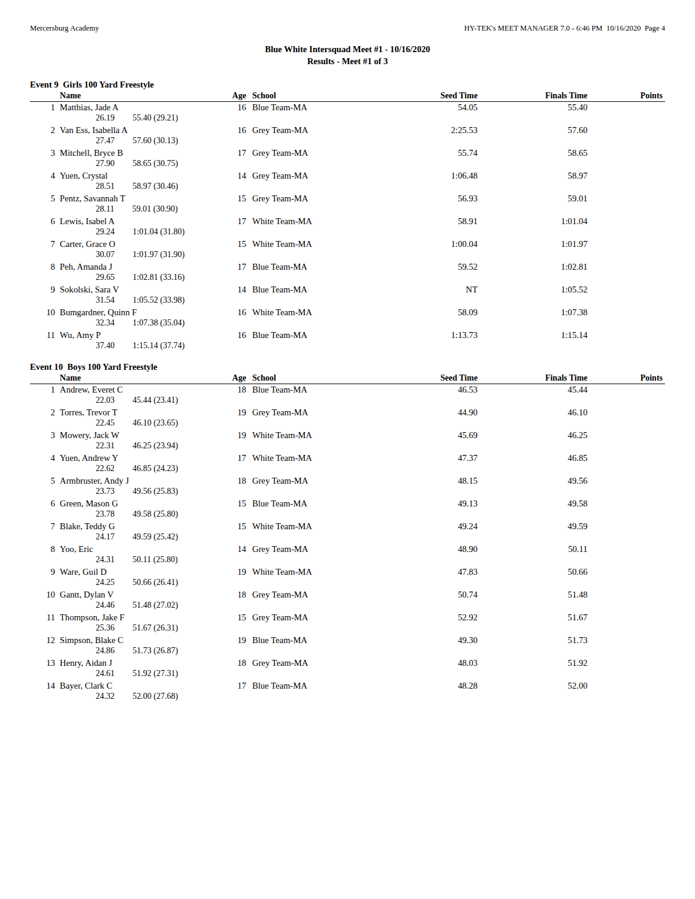Mercersburg Academy HY-TEK's MEET MANAGER 7.0 - 6:46 PM 10/16/2020 Page 4
Blue White Intersquad Meet #1 - 10/16/2020
Results - Meet #1 of 3
Event 9 Girls 100 Yard Freestyle
| | Name | Age | School | Seed Time | Finals Time | Points |
| --- | --- | --- | --- | --- | --- | --- |
| 1 | Matthias, Jade A | 16 | Blue Team-MA | 54.05 | 55.40 | |
| | 26.19 55.40 (29.21) |
| 2 | Van Ess, Isabella A | 16 | Grey Team-MA | 2:25.53 | 57.60 | |
| | 27.47 57.60 (30.13) |
| 3 | Mitchell, Bryce B | 17 | Grey Team-MA | 55.74 | 58.65 | |
| | 27.90 58.65 (30.75) |
| 4 | Yuen, Crystal | 14 | Grey Team-MA | 1:06.48 | 58.97 | |
| | 28.51 58.97 (30.46) |
| 5 | Pentz, Savannah T | 15 | Grey Team-MA | 56.93 | 59.01 | |
| | 28.11 59.01 (30.90) |
| 6 | Lewis, Isabel A | 17 | White Team-MA | 58.91 | 1:01.04 | |
| | 29.24 1:01.04 (31.80) |
| 7 | Carter, Grace O | 15 | White Team-MA | 1:00.04 | 1:01.97 | |
| | 30.07 1:01.97 (31.90) |
| 8 | Peh, Amanda J | 17 | Blue Team-MA | 59.52 | 1:02.81 | |
| | 29.65 1:02.81 (33.16) |
| 9 | Sokolski, Sara V | 14 | Blue Team-MA | NT | 1:05.52 | |
| | 31.54 1:05.52 (33.98) |
| 10 | Bumgardner, Quinn F | 16 | White Team-MA | 58.09 | 1:07.38 | |
| | 32.34 1:07.38 (35.04) |
| 11 | Wu, Amy P | 16 | Blue Team-MA | 1:13.73 | 1:15.14 | |
| | 37.40 1:15.14 (37.74) |
Event 10 Boys 100 Yard Freestyle
| | Name | Age | School | Seed Time | Finals Time | Points |
| --- | --- | --- | --- | --- | --- | --- |
| 1 | Andrew, Everet C | 18 | Blue Team-MA | 46.53 | 45.44 | |
| | 22.03 45.44 (23.41) |
| 2 | Torres, Trevor T | 19 | Grey Team-MA | 44.90 | 46.10 | |
| | 22.45 46.10 (23.65) |
| 3 | Mowery, Jack W | 19 | White Team-MA | 45.69 | 46.25 | |
| | 22.31 46.25 (23.94) |
| 4 | Yuen, Andrew Y | 17 | White Team-MA | 47.37 | 46.85 | |
| | 22.62 46.85 (24.23) |
| 5 | Armbruster, Andy J | 18 | Grey Team-MA | 48.15 | 49.56 | |
| | 23.73 49.56 (25.83) |
| 6 | Green, Mason G | 15 | Blue Team-MA | 49.13 | 49.58 | |
| | 23.78 49.58 (25.80) |
| 7 | Blake, Teddy G | 15 | White Team-MA | 49.24 | 49.59 | |
| | 24.17 49.59 (25.42) |
| 8 | Yoo, Eric | 14 | Grey Team-MA | 48.90 | 50.11 | |
| | 24.31 50.11 (25.80) |
| 9 | Ware, Guil D | 19 | White Team-MA | 47.83 | 50.66 | |
| | 24.25 50.66 (26.41) |
| 10 | Gantt, Dylan V | 18 | Grey Team-MA | 50.74 | 51.48 | |
| | 24.46 51.48 (27.02) |
| 11 | Thompson, Jake F | 15 | Grey Team-MA | 52.92 | 51.67 | |
| | 25.36 51.67 (26.31) |
| 12 | Simpson, Blake C | 19 | Blue Team-MA | 49.30 | 51.73 | |
| | 24.86 51.73 (26.87) |
| 13 | Henry, Aidan J | 18 | Grey Team-MA | 48.03 | 51.92 | |
| | 24.61 51.92 (27.31) |
| 14 | Bayer, Clark C | 17 | Blue Team-MA | 48.28 | 52.00 | |
| | 24.32 52.00 (27.68) |